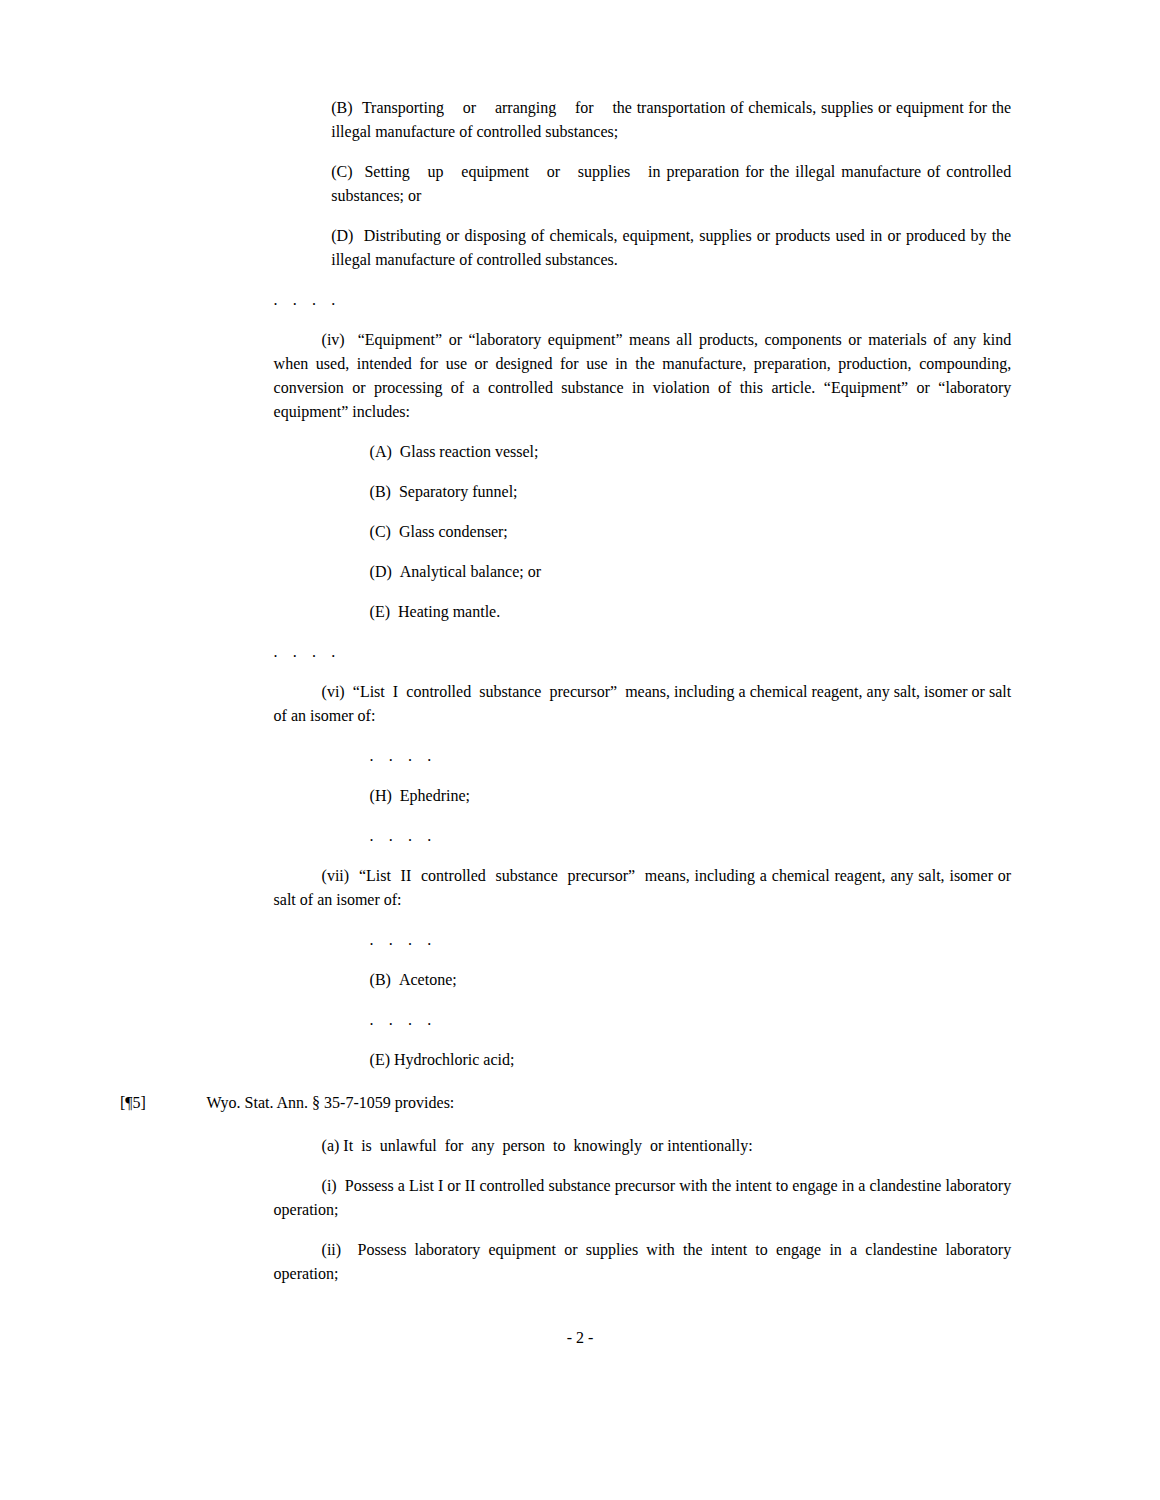(B) Transporting or arranging for the transportation of chemicals, supplies or equipment for the illegal manufacture of controlled substances;
(C) Setting up equipment or supplies in preparation for the illegal manufacture of controlled substances; or
(D) Distributing or disposing of chemicals, equipment, supplies or products used in or produced by the illegal manufacture of controlled substances.
. . . .
(iv) “Equipment” or “laboratory equipment” means all products, components or materials of any kind when used, intended for use or designed for use in the manufacture, preparation, production, compounding, conversion or processing of a controlled substance in violation of this article. “Equipment” or “laboratory equipment” includes:
(A) Glass reaction vessel;
(B) Separatory funnel;
(C) Glass condenser;
(D) Analytical balance; or
(E) Heating mantle.
. . . .
(vi) “List I controlled substance precursor” means, including a chemical reagent, any salt, isomer or salt of an isomer of:
. . . .
(H) Ephedrine;
. . . .
(vii) “List II controlled substance precursor” means, including a chemical reagent, any salt, isomer or salt of an isomer of:
. . . .
(B) Acetone;
. . . .
(E) Hydrochloric acid;
[¶5] Wyo. Stat. Ann. § 35-7-1059 provides:
(a) It is unlawful for any person to knowingly or intentionally:
(i) Possess a List I or II controlled substance precursor with the intent to engage in a clandestine laboratory operation;
(ii) Possess laboratory equipment or supplies with the intent to engage in a clandestine laboratory operation;
- 2 -